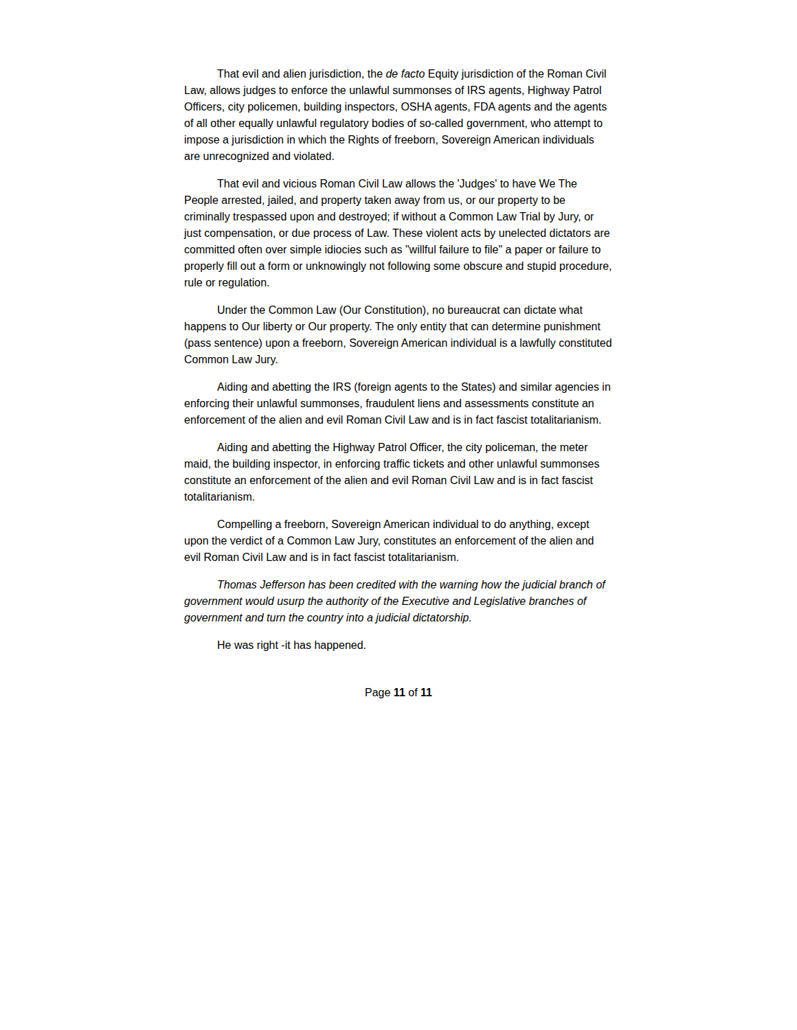That evil and alien jurisdiction, the de facto Equity jurisdiction of the Roman Civil Law, allows judges to enforce the unlawful summonses of IRS agents, Highway Patrol Officers, city policemen, building inspectors, OSHA agents, FDA agents and the agents of all other equally unlawful regulatory bodies of so-called government, who attempt to impose a jurisdiction in which the Rights of freeborn, Sovereign American individuals are unrecognized and violated.
That evil and vicious Roman Civil Law allows the 'Judges' to have We The People arrested, jailed, and property taken away from us, or our property to be criminally trespassed upon and destroyed; if without a Common Law Trial by Jury, or just compensation, or due process of Law. These violent acts by unelected dictators are committed often over simple idiocies such as "willful failure to file" a paper or failure to properly fill out a form or unknowingly not following some obscure and stupid procedure, rule or regulation.
Under the Common Law (Our Constitution), no bureaucrat can dictate what happens to Our liberty or Our property. The only entity that can determine punishment (pass sentence) upon a freeborn, Sovereign American individual is a lawfully constituted Common Law Jury.
Aiding and abetting the IRS (foreign agents to the States) and similar agencies in enforcing their unlawful summonses, fraudulent liens and assessments constitute an enforcement of the alien and evil Roman Civil Law and is in fact fascist totalitarianism.
Aiding and abetting the Highway Patrol Officer, the city policeman, the meter maid, the building inspector, in enforcing traffic tickets and other unlawful summonses constitute an enforcement of the alien and evil Roman Civil Law and is in fact fascist totalitarianism.
Compelling a freeborn, Sovereign American individual to do anything, except upon the verdict of a Common Law Jury, constitutes an enforcement of the alien and evil Roman Civil Law and is in fact fascist totalitarianism.
Thomas Jefferson has been credited with the warning how the judicial branch of government would usurp the authority of the Executive and Legislative branches of government and turn the country into a judicial dictatorship.
He was right -it has happened.
Page 11 of 11